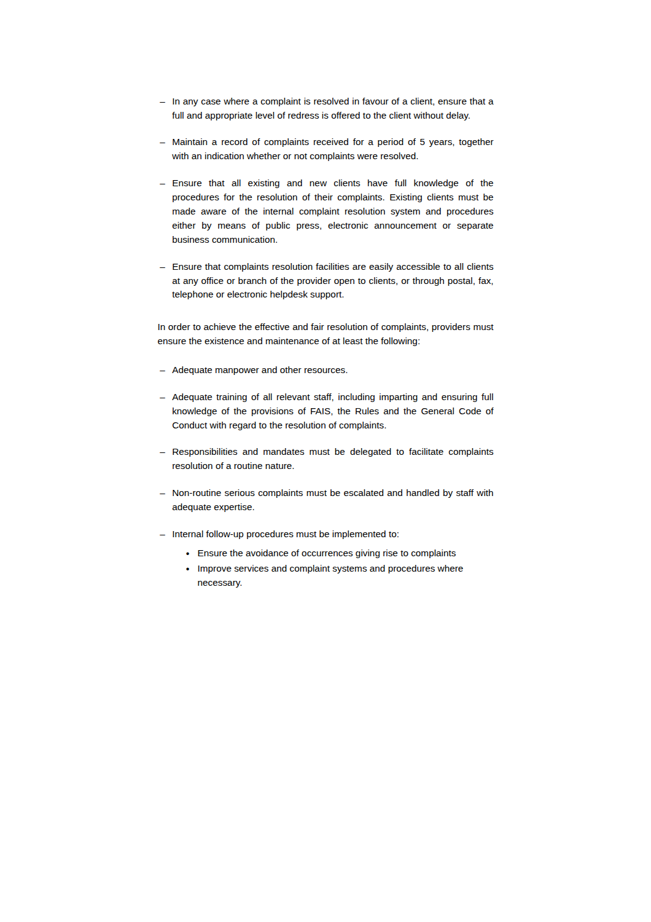In any case where a complaint is resolved in favour of a client, ensure that a full and appropriate level of redress is offered to the client without delay.
Maintain a record of complaints received for a period of 5 years, together with an indication whether or not complaints were resolved.
Ensure that all existing and new clients have full knowledge of the procedures for the resolution of their complaints. Existing clients must be made aware of the internal complaint resolution system and procedures either by means of public press, electronic announcement or separate business communication.
Ensure that complaints resolution facilities are easily accessible to all clients at any office or branch of the provider open to clients, or through postal, fax, telephone or electronic helpdesk support.
In order to achieve the effective and fair resolution of complaints, providers must ensure the existence and maintenance of at least the following:
Adequate manpower and other resources.
Adequate training of all relevant staff, including imparting and ensuring full knowledge of the provisions of FAIS, the Rules and the General Code of Conduct with regard to the resolution of complaints.
Responsibilities and mandates must be delegated to facilitate complaints resolution of a routine nature.
Non-routine serious complaints must be escalated and handled by staff with adequate expertise.
Internal follow-up procedures must be implemented to:
Ensure the avoidance of occurrences giving rise to complaints
Improve services and complaint systems and procedures where necessary.